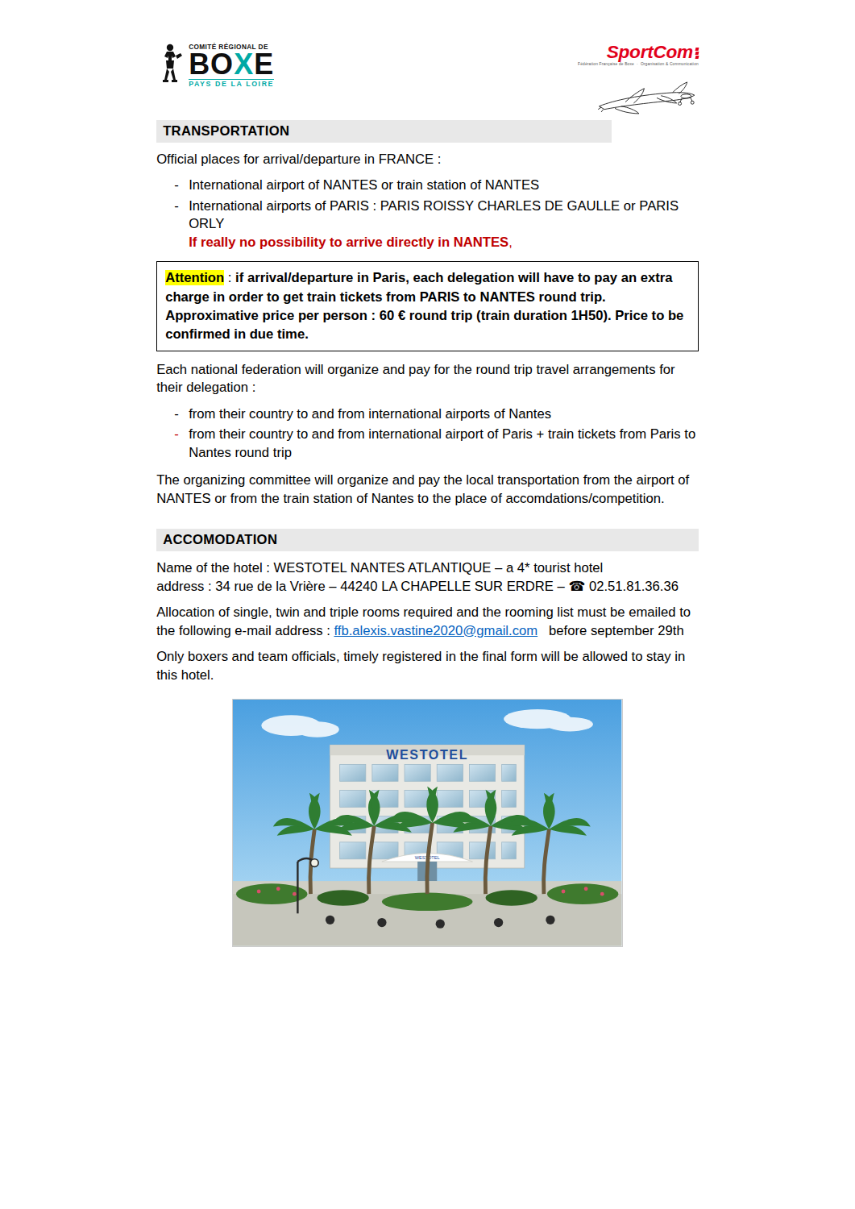Comité Régional de
BOXE
Pays de la Loire
SportCom
Fédération Française de Boxe · Organisation & Communication
TRANSPORTATION
Official places for arrival/departure in FRANCE :
International airport of NANTES or train station of NANTES
International airports of PARIS : PARIS ROISSY CHARLES DE GAULLE or PARIS ORLY
If really no possibility to arrive directly in NANTES,
Attention : if arrival/departure in Paris, each delegation will have to pay an extra charge in order to get train tickets from PARIS to NANTES round trip. Approximative price per person : 60 € round trip (train duration 1H50). Price to be confirmed in due time.
Each national federation will organize and pay for the round trip travel arrangements for their delegation :
from their country to and from international airports of Nantes
from their country to and from international airport of Paris + train tickets from Paris to Nantes round trip
The organizing committee will organize and pay the local transportation from the airport of NANTES or from the train station of Nantes to the place of accomdations/competition.
ACCOMODATION
Name of the hotel : WESTOTEL NANTES ATLANTIQUE – a 4* tourist hotel
address : 34 rue de la Vrière – 44240 LA CHAPELLE SUR ERDRE – ☎ 02.51.81.36.36
Allocation of single, twin and triple rooms required and the rooming list must be emailed to the following e-mail address : ffb.alexis.vastine2020@gmail.com before september 29th
Only boxers and team officials, timely registered in the final form will be allowed to stay in this hotel.
WESTOTEL WESTOTEL